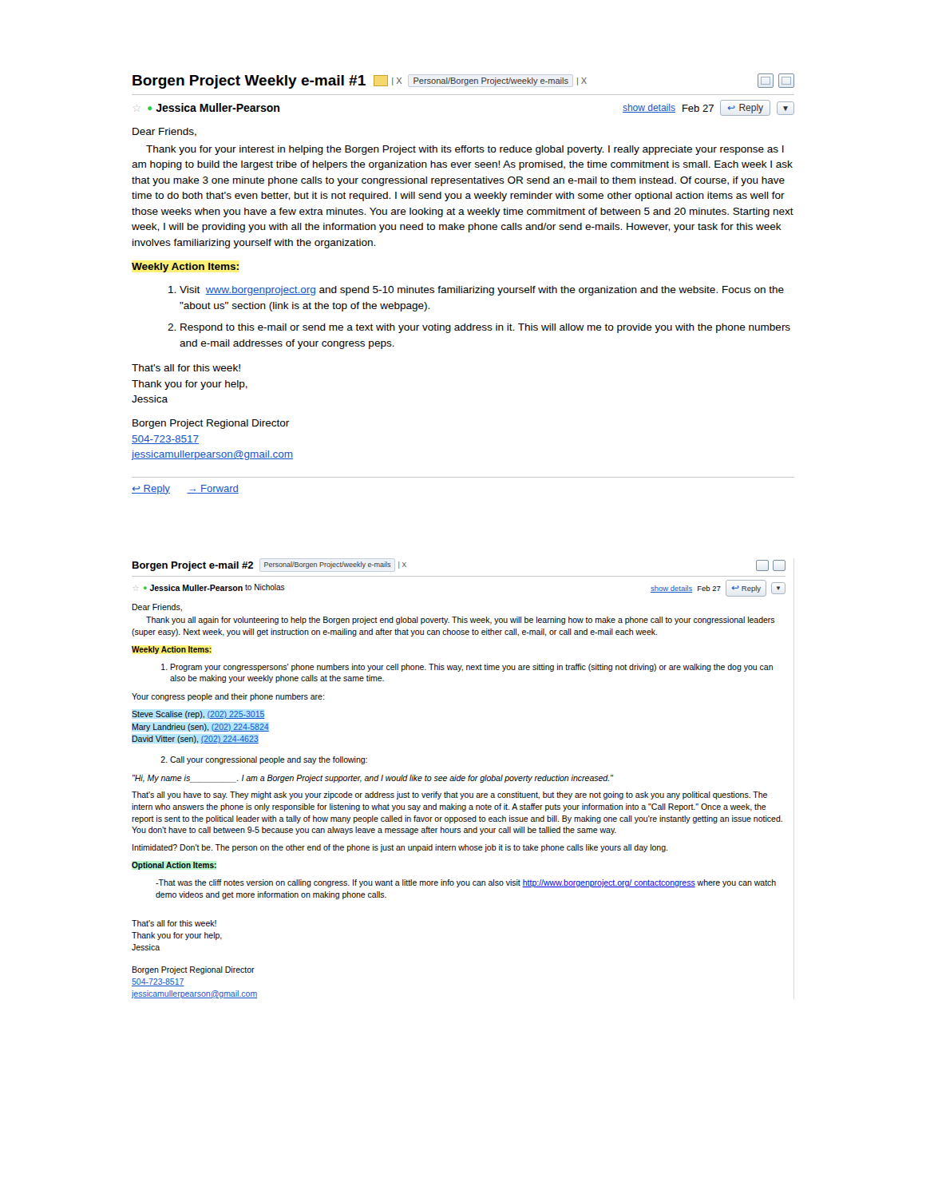Borgen Project Weekly e-mail #1 | X Personal/Borgen Project/weekly e-mails| X
☆ ● Jessica Muller-Pearson show details Feb 27 ↩ Reply ▼
Dear Friends,
Thank you for your interest in helping the Borgen Project with its efforts to reduce global poverty. I really appreciate your response as I am hoping to build the largest tribe of helpers the organization has ever seen! As promised, the time commitment is small. Each week I ask that you make 3 one minute phone calls to your congressional representatives OR send an e-mail to them instead. Of course, if you have time to do both that's even better, but it is not required. I will send you a weekly reminder with some other optional action items as well for those weeks when you have a few extra minutes. You are looking at a weekly time commitment of between 5 and 20 minutes. Starting next week, I will be providing you with all the information you need to make phone calls and/or send e-mails. However, your task for this week involves familiarizing yourself with the organization.
Weekly Action Items:
Visit www.borgenproject.org and spend 5-10 minutes familiarizing yourself with the organization and the website. Focus on the "about us" section (link is at the top of the webpage).
Respond to this e-mail or send me a text with your voting address in it. This will allow me to provide you with the phone numbers and e-mail addresses of your congress peps.
That's all for this week!
Thank you for your help,
Jessica
Borgen Project Regional Director
504-723-8517
jessicamullerpearson@gmail.com
↩ Reply → Forward
Borgen Project e-mail #2 Personal/Borgen Project/weekly e-mails| X
☆ ● Jessica Muller-Pearson to Nicholas show details Feb 27 ↩ Reply ▼
Dear Friends,
Thank you all again for volunteering to help the Borgen project end global poverty. This week, you will be learning how to make a phone call to your congressional leaders (super easy). Next week, you will get instruction on e-mailing and after that you can choose to either call, e-mail, or call and e-mail each week.
Weekly Action Items:
Program your congresspersons' phone numbers into your cell phone. This way, next time you are sitting in traffic (sitting not driving) or are walking the dog you can also be making your weekly phone calls at the same time.
Your congress people and their phone numbers are:
Steve Scalise (rep), (202) 225-3015
Mary Landrieu (sen), (202) 224-5824
David Vitter (sen), (202) 224-4623
Call your congressional people and say the following:
"Hi, My name is__________. I am a Borgen Project supporter, and I would like to see aide for global poverty reduction increased."
That's all you have to say. They might ask you your zipcode or address just to verify that you are a constituent, but they are not going to ask you any political questions. The intern who answers the phone is only responsible for listening to what you say and making a note of it. A staffer puts your information into a "Call Report." Once a week, the report is sent to the political leader with a tally of how many people called in favor or opposed to each issue and bill. By making one call you're instantly getting an issue noticed. You don't have to call between 9-5 because you can always leave a message after hours and your call will be tallied the same way.
Intimidated? Don't be. The person on the other end of the phone is just an unpaid intern whose job it is to take phone calls like yours all day long.
Optional Action Items:
-That was the cliff notes version on calling congress. If you want a little more info you can also visit http://www.borgenproject.org/ contactcongress where you can watch demo videos and get more information on making phone calls.
That's all for this week!
Thank you for your help,
Jessica
Borgen Project Regional Director
504-723-8517
jessicamullerpearson@gmail.com